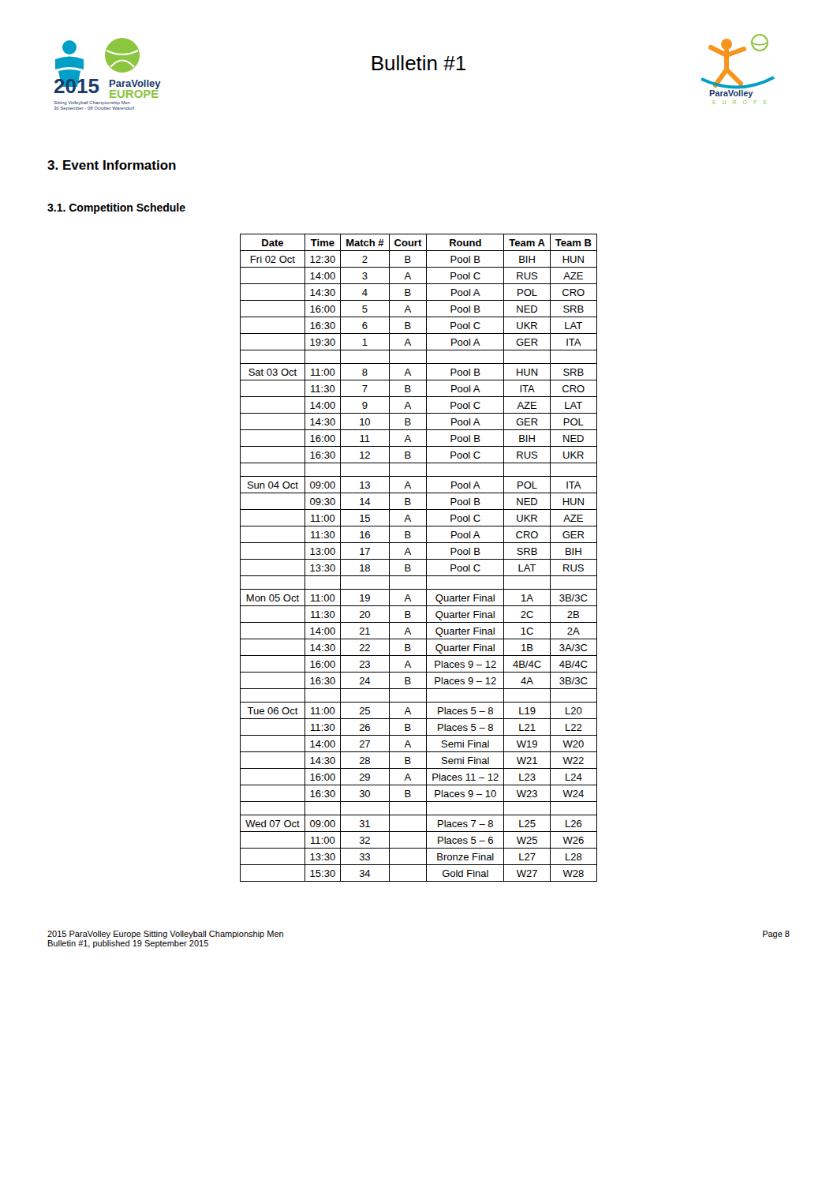2015 ParaVolley EUROPE Sitting Volleyball Championship Men 30 September - 08 October Warendorf
Bulletin #1
ParaVolley E U R O P E
3. Event Information
3.1. Competition Schedule
| Date | Time | Match # | Court | Round | Team A | Team B |
| --- | --- | --- | --- | --- | --- | --- |
| Fri 02 Oct | 12:30 | 2 | B | Pool B | BIH | HUN |
| | 14:00 | 3 | A | Pool C | RUS | AZE |
| | 14:30 | 4 | B | Pool A | POL | CRO |
| | 16:00 | 5 | A | Pool B | NED | SRB |
| | 16:30 | 6 | B | Pool C | UKR | LAT |
| | 19:30 | 1 | A | Pool A | GER | ITA |
| Sat 03 Oct | 11:00 | 8 | A | Pool B | HUN | SRB |
| | 11:30 | 7 | B | Pool A | ITA | CRO |
| | 14:00 | 9 | A | Pool C | AZE | LAT |
| | 14:30 | 10 | B | Pool A | GER | POL |
| | 16:00 | 11 | A | Pool B | BIH | NED |
| | 16:30 | 12 | B | Pool C | RUS | UKR |
| Sun 04 Oct | 09:00 | 13 | A | Pool A | POL | ITA |
| | 09:30 | 14 | B | Pool B | NED | HUN |
| | 11:00 | 15 | A | Pool C | UKR | AZE |
| | 11:30 | 16 | B | Pool A | CRO | GER |
| | 13:00 | 17 | A | Pool B | SRB | BIH |
| | 13:30 | 18 | B | Pool C | LAT | RUS |
| Mon 05 Oct | 11:00 | 19 | A | Quarter Final | 1A | 3B/3C |
| | 11:30 | 20 | B | Quarter Final | 2C | 2B |
| | 14:00 | 21 | A | Quarter Final | 1C | 2A |
| | 14:30 | 22 | B | Quarter Final | 1B | 3A/3C |
| | 16:00 | 23 | A | Places 9 – 12 | 4B/4C | 4B/4C |
| | 16:30 | 24 | B | Places 9 – 12 | 4A | 3B/3C |
| Tue 06 Oct | 11:00 | 25 | A | Places 5 – 8 | L19 | L20 |
| | 11:30 | 26 | B | Places 5 – 8 | L21 | L22 |
| | 14:00 | 27 | A | Semi Final | W19 | W20 |
| | 14:30 | 28 | B | Semi Final | W21 | W22 |
| | 16:00 | 29 | A | Places 11 – 12 | L23 | L24 |
| | 16:30 | 30 | B | Places 9 – 10 | W23 | W24 |
| Wed 07 Oct | 09:00 | 31 | | Places 7 – 8 | L25 | L26 |
| | 11:00 | 32 | | Places 5 – 6 | W25 | W26 |
| | 13:30 | 33 | | Bronze Final | L27 | L28 |
| | 15:30 | 34 | | Gold Final | W27 | W28 |
2015 ParaVolley Europe Sitting Volleyball Championship Men
Bulletin #1, published 19 September 2015
Page 8